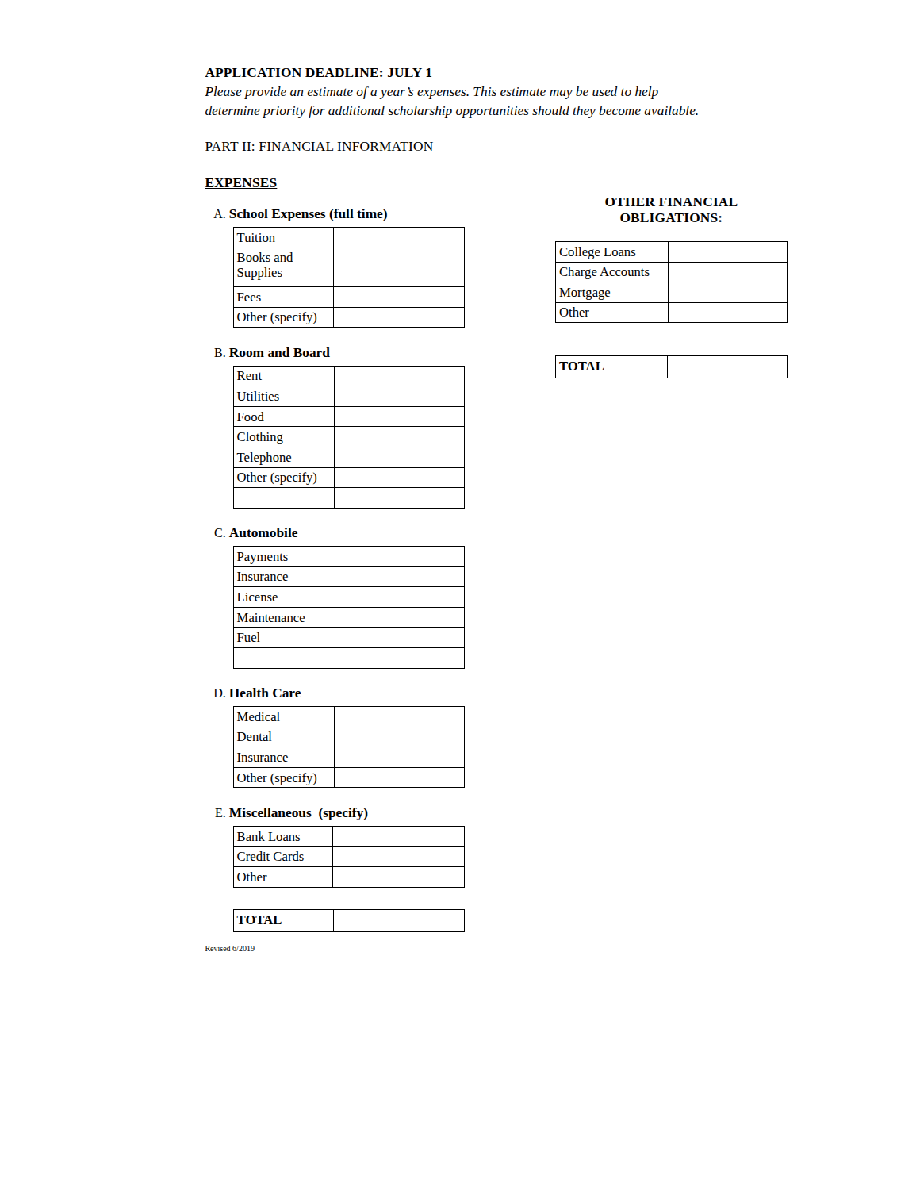APPLICATION DEADLINE: JULY 1
Please provide an estimate of a year’s expenses. This estimate may be used to help determine priority for additional scholarship opportunities should they become available.
PART II: FINANCIAL INFORMATION
EXPENSES
School Expenses (full time)
| Tuition | |
| Books and Supplies | |
| Fees | |
| Other (specify) | |
Room and Board
| Rent | |
| Utilities | |
| Food | |
| Clothing | |
| Telephone | |
| Other (specify) | |
Automobile
| Payments | |
| Insurance | |
| License | |
| Maintenance | |
| Fuel | |
Health Care
| Medical | |
| Dental | |
| Insurance | |
| Other (specify) | |
Miscellaneous (specify)
| Bank Loans | |
| Credit Cards | |
| Other | |
| TOTAL | |
OTHER FINANCIAL OBLIGATIONS:
| College Loans | |
| Charge Accounts | |
| Mortgage | |
| Other | |
| TOTAL | |
Revised 6/2019